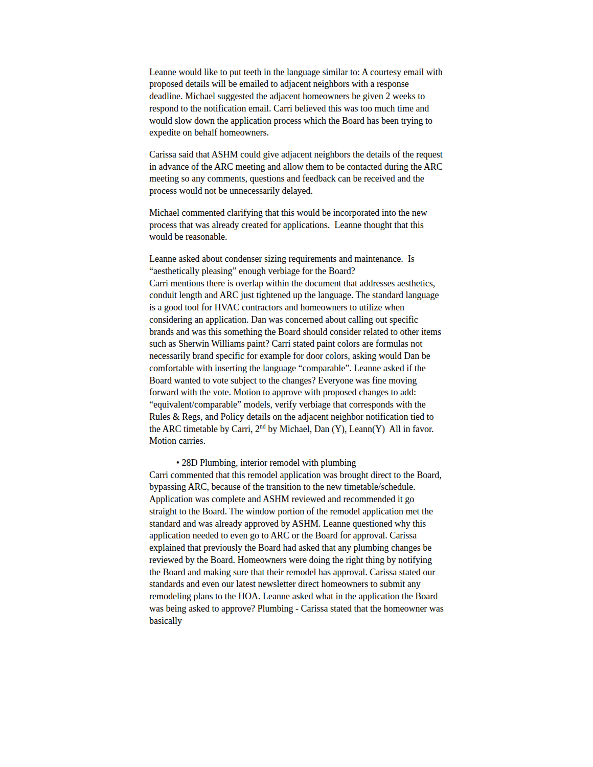Leanne would like to put teeth in the language similar to: A courtesy email with proposed details will be emailed to adjacent neighbors with a response deadline. Michael suggested the adjacent homeowners be given 2 weeks to respond to the notification email. Carri believed this was too much time and would slow down the application process which the Board has been trying to expedite on behalf homeowners.
Carissa said that ASHM could give adjacent neighbors the details of the request in advance of the ARC meeting and allow them to be contacted during the ARC meeting so any comments, questions and feedback can be received and the process would not be unnecessarily delayed.
Michael commented clarifying that this would be incorporated into the new process that was already created for applications. Leanne thought that this would be reasonable.
Leanne asked about condenser sizing requirements and maintenance. Is “aesthetically pleasing” enough verbiage for the Board?
Carri mentions there is overlap within the document that addresses aesthetics, conduit length and ARC just tightened up the language. The standard language is a good tool for HVAC contractors and homeowners to utilize when considering an application. Dan was concerned about calling out specific brands and was this something the Board should consider related to other items such as Sherwin Williams paint? Carri stated paint colors are formulas not necessarily brand specific for example for door colors, asking would Dan be comfortable with inserting the language “comparable”. Leanne asked if the Board wanted to vote subject to the changes? Everyone was fine moving forward with the vote. Motion to approve with proposed changes to add: “equivalent/comparable” models, verify verbiage that corresponds with the Rules & Regs, and Policy details on the adjacent neighbor notification tied to the ARC timetable by Carri, 2nd by Michael, Dan (Y), Leann(Y) All in favor. Motion carries.
• 28D Plumbing, interior remodel with plumbing
Carri commented that this remodel application was brought direct to the Board, bypassing ARC, because of the transition to the new timetable/schedule. Application was complete and ASHM reviewed and recommended it go straight to the Board. The window portion of the remodel application met the standard and was already approved by ASHM. Leanne questioned why this application needed to even go to ARC or the Board for approval. Carissa explained that previously the Board had asked that any plumbing changes be reviewed by the Board. Homeowners were doing the right thing by notifying the Board and making sure that their remodel has approval. Carissa stated our standards and even our latest newsletter direct homeowners to submit any remodeling plans to the HOA. Leanne asked what in the application the Board was being asked to approve? Plumbing - Carissa stated that the homeowner was basically